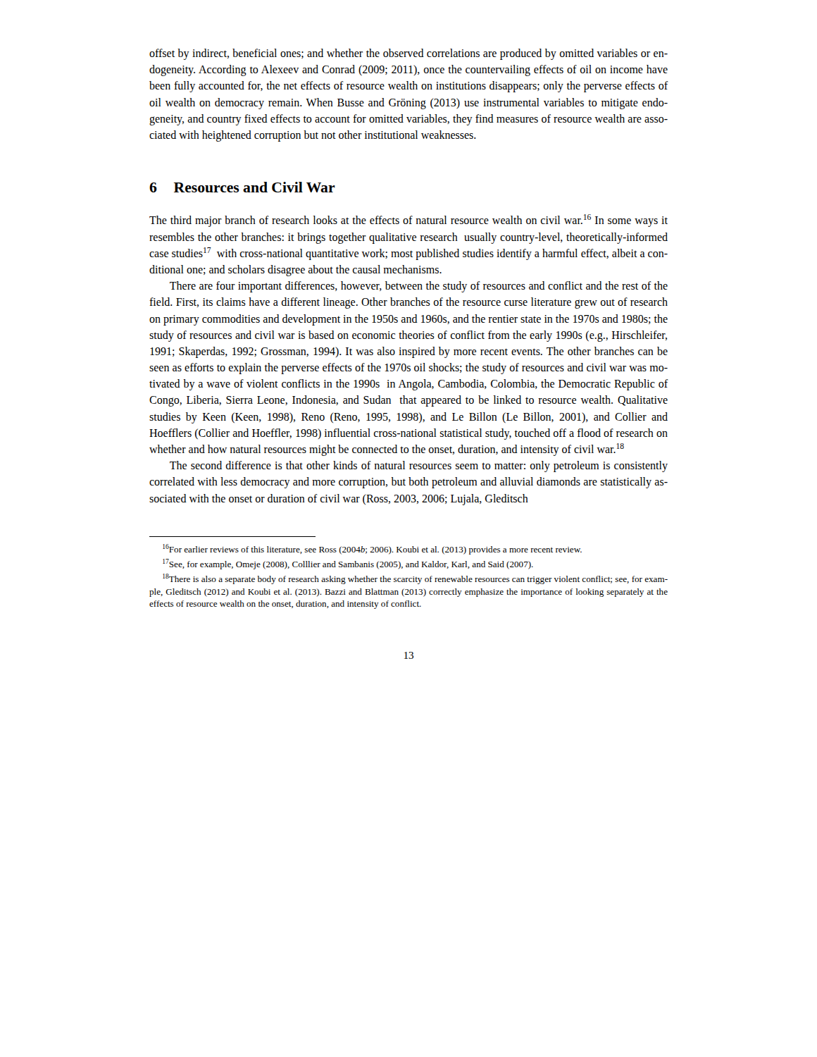offset by indirect, beneficial ones; and whether the observed correlations are produced by omitted variables or endogeneity. According to Alexeev and Conrad (2009; 2011), once the countervailing effects of oil on income have been fully accounted for, the net effects of resource wealth on institutions disappears; only the perverse effects of oil wealth on democracy remain. When Busse and Gröning (2013) use instrumental variables to mitigate endogeneity, and country fixed effects to account for omitted variables, they find measures of resource wealth are associated with heightened corruption but not other institutional weaknesses.
6 Resources and Civil War
The third major branch of research looks at the effects of natural resource wealth on civil war.16 In some ways it resembles the other branches: it brings together qualitative research usually country-level, theoretically-informed case studies17 with cross-national quantitative work; most published studies identify a harmful effect, albeit a conditional one; and scholars disagree about the causal mechanisms.
There are four important differences, however, between the study of resources and conflict and the rest of the field. First, its claims have a different lineage. Other branches of the resource curse literature grew out of research on primary commodities and development in the 1950s and 1960s, and the rentier state in the 1970s and 1980s; the study of resources and civil war is based on economic theories of conflict from the early 1990s (e.g., Hirschleifer, 1991; Skaperdas, 1992; Grossman, 1994). It was also inspired by more recent events. The other branches can be seen as efforts to explain the perverse effects of the 1970s oil shocks; the study of resources and civil war was motivated by a wave of violent conflicts in the 1990s in Angola, Cambodia, Colombia, the Democratic Republic of Congo, Liberia, Sierra Leone, Indonesia, and Sudan that appeared to be linked to resource wealth. Qualitative studies by Keen (Keen, 1998), Reno (Reno, 1995, 1998), and Le Billon (Le Billon, 2001), and Collier and Hoefflers (Collier and Hoeffler, 1998) influential cross-national statistical study, touched off a flood of research on whether and how natural resources might be connected to the onset, duration, and intensity of civil war.18
The second difference is that other kinds of natural resources seem to matter: only petroleum is consistently correlated with less democracy and more corruption, but both petroleum and alluvial diamonds are statistically associated with the onset or duration of civil war (Ross, 2003, 2006; Lujala, Gleditsch
16For earlier reviews of this literature, see Ross (2004b; 2006). Koubi et al. (2013) provides a more recent review.
17See, for example, Omeje (2008), Colllier and Sambanis (2005), and Kaldor, Karl, and Said (2007).
18There is also a separate body of research asking whether the scarcity of renewable resources can trigger violent conflict; see, for example, Gleditsch (2012) and Koubi et al. (2013). Bazzi and Blattman (2013) correctly emphasize the importance of looking separately at the effects of resource wealth on the onset, duration, and intensity of conflict.
13